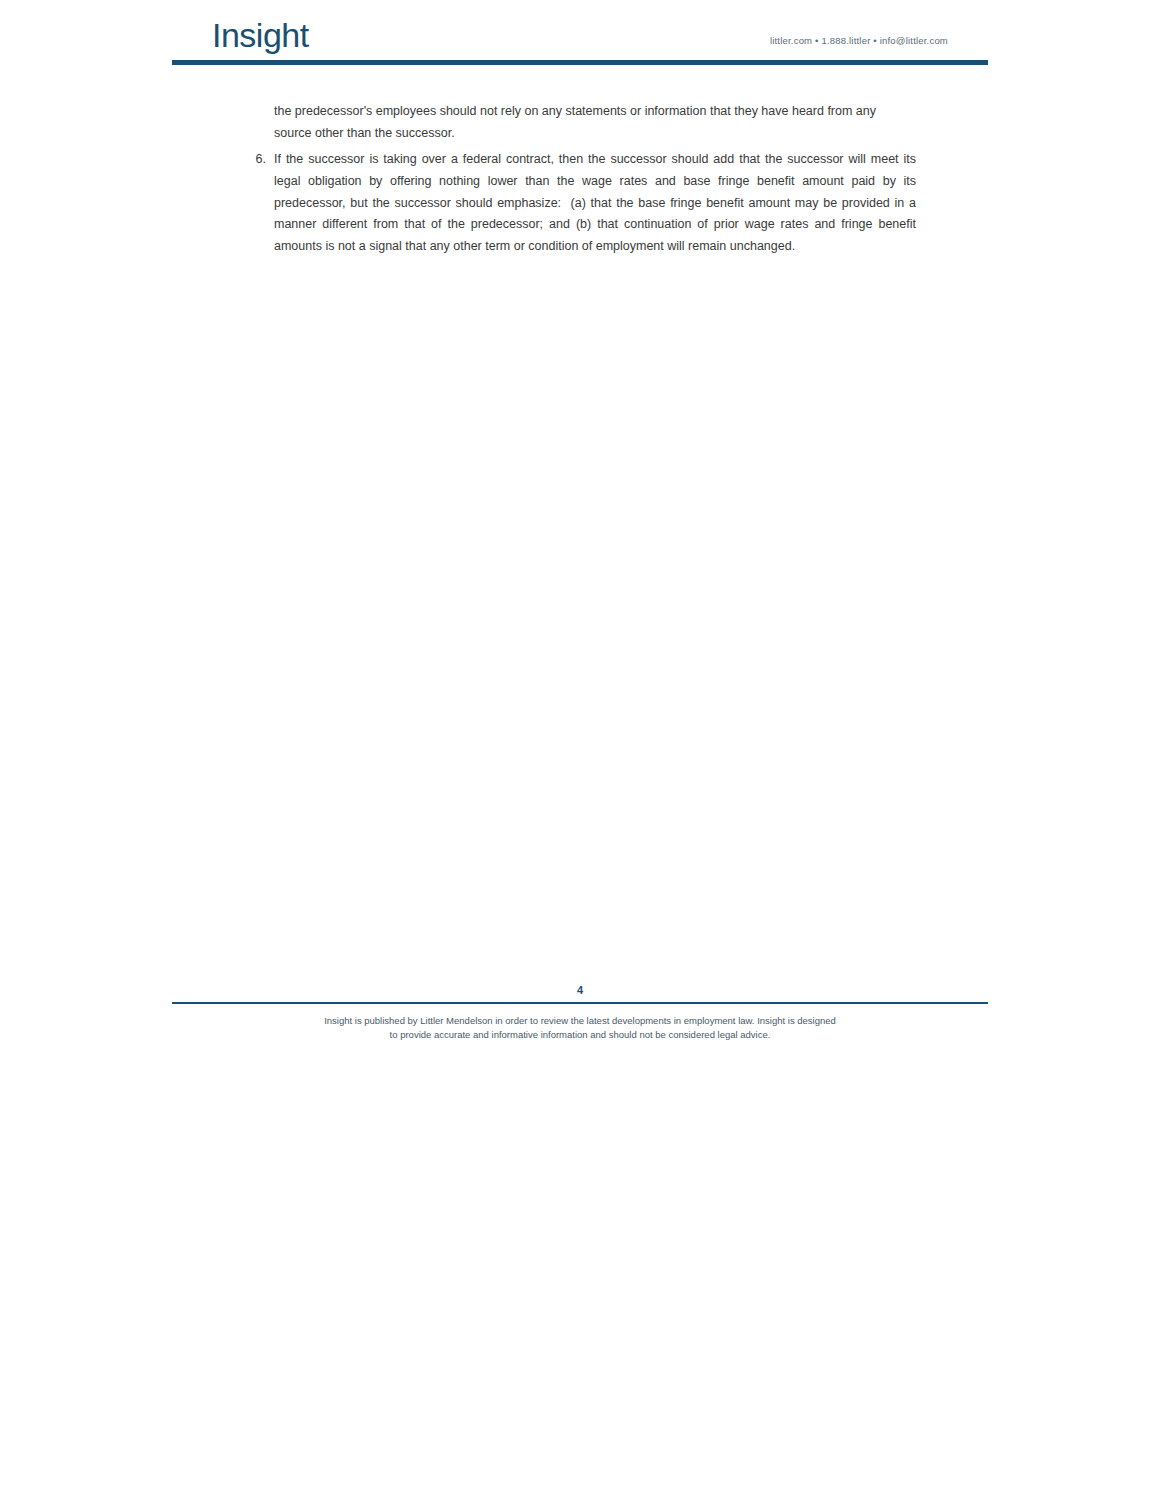Insight
littler.com • 1.888.littler • info@littler.com
the predecessor's employees should not rely on any statements or information that they have heard from any source other than the successor.
If the successor is taking over a federal contract, then the successor should add that the successor will meet its legal obligation by offering nothing lower than the wage rates and base fringe benefit amount paid by its predecessor, but the successor should emphasize: (a) that the base fringe benefit amount may be provided in a manner different from that of the predecessor; and (b) that continuation of prior wage rates and fringe benefit amounts is not a signal that any other term or condition of employment will remain unchanged.
4
Insight is published by Littler Mendelson in order to review the latest developments in employment law. Insight is designed
to provide accurate and informative information and should not be considered legal advice.